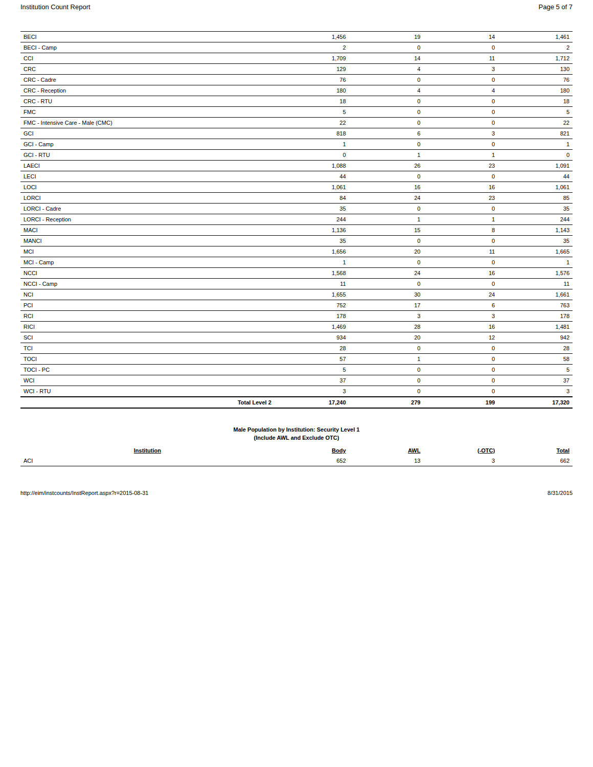Institution Count Report
Page 5 of 7
| BECI | 1,456 | 19 | 14 | 1,461 |
| BECI - Camp | 2 | 0 | 0 | 2 |
| CCI | 1,709 | 14 | 11 | 1,712 |
| CRC | 129 | 4 | 3 | 130 |
| CRC - Cadre | 76 | 0 | 0 | 76 |
| CRC - Reception | 180 | 4 | 4 | 180 |
| CRC - RTU | 18 | 0 | 0 | 18 |
| FMC | 5 | 0 | 0 | 5 |
| FMC - Intensive Care - Male (CMC) | 22 | 0 | 0 | 22 |
| GCI | 818 | 6 | 3 | 821 |
| GCI - Camp | 1 | 0 | 0 | 1 |
| GCI - RTU | 0 | 1 | 1 | 0 |
| LAECI | 1,088 | 26 | 23 | 1,091 |
| LECI | 44 | 0 | 0 | 44 |
| LOCI | 1,061 | 16 | 16 | 1,061 |
| LORCI | 84 | 24 | 23 | 85 |
| LORCI - Cadre | 35 | 0 | 0 | 35 |
| LORCI - Reception | 244 | 1 | 1 | 244 |
| MACI | 1,136 | 15 | 8 | 1,143 |
| MANCI | 35 | 0 | 0 | 35 |
| MCI | 1,656 | 20 | 11 | 1,665 |
| MCI - Camp | 1 | 0 | 0 | 1 |
| NCCI | 1,568 | 24 | 16 | 1,576 |
| NCCI - Camp | 11 | 0 | 0 | 11 |
| NCI | 1,655 | 30 | 24 | 1,661 |
| PCI | 752 | 17 | 6 | 763 |
| RCI | 178 | 3 | 3 | 178 |
| RICI | 1,469 | 28 | 16 | 1,481 |
| SCI | 934 | 20 | 12 | 942 |
| TCI | 28 | 0 | 0 | 28 |
| TOCI | 57 | 1 | 0 | 58 |
| TOCI - PC | 5 | 0 | 0 | 5 |
| WCI | 37 | 0 | 0 | 37 |
| WCI - RTU | 3 | 0 | 0 | 3 |
| Total Level 2 | 17,240 | 279 | 199 | 17,320 |
Male Population by Institution: Security Level 1
(Include AWL and Exclude OTC)
| Institution | Body | AWL | (-OTC) | Total |
| ACI | 652 | 13 | 3 | 662 |
http://eim/instcounts/InstReport.aspx?r=2015-08-31
8/31/2015